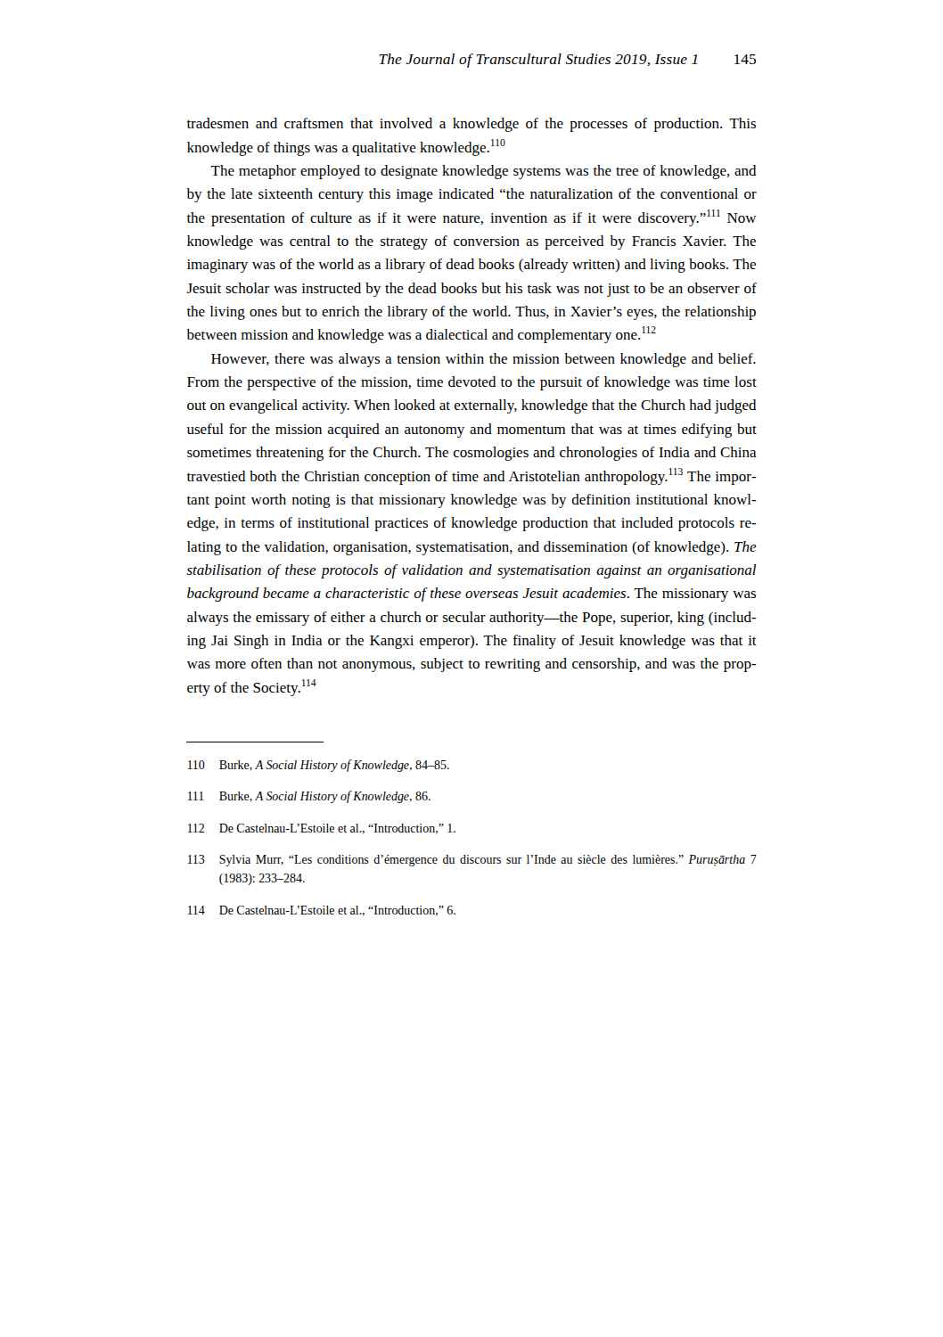The Journal of Transcultural Studies 2019, Issue 1145
tradesmen and craftsmen that involved a knowledge of the processes of production. This knowledge of things was a qualitative knowledge.110
The metaphor employed to designate knowledge systems was the tree of knowledge, and by the late sixteenth century this image indicated “the naturalization of the conventional or the presentation of culture as if it were nature, invention as if it were discovery.”111 Now knowledge was central to the strategy of conversion as perceived by Francis Xavier. The imaginary was of the world as a library of dead books (already written) and living books. The Jesuit scholar was instructed by the dead books but his task was not just to be an observer of the living ones but to enrich the library of the world. Thus, in Xavier’s eyes, the relationship between mission and knowledge was a dialectical and complementary one.112
However, there was always a tension within the mission between knowledge and belief. From the perspective of the mission, time devoted to the pursuit of knowledge was time lost out on evangelical activity. When looked at externally, knowledge that the Church had judged useful for the mission acquired an autonomy and momentum that was at times edifying but sometimes threatening for the Church. The cosmologies and chronologies of India and China travestied both the Christian conception of time and Aristotelian anthropology.113 The important point worth noting is that missionary knowledge was by definition institutional knowledge, in terms of institutional practices of knowledge production that included protocols relating to the validation, organisation, systematisation, and dissemination (of knowledge). The stabilisation of these protocols of validation and systematisation against an organisational background became a characteristic of these overseas Jesuit academies. The missionary was always the emissary of either a church or secular authority—the Pope, superior, king (including Jai Singh in India or the Kangxi emperor). The finality of Jesuit knowledge was that it was more often than not anonymous, subject to rewriting and censorship, and was the property of the Society.114
110 Burke, A Social History of Knowledge, 84–85.
111 Burke, A Social History of Knowledge, 86.
112 De Castelnau-L’Estoile et al., “Introduction,” 1.
113 Sylvia Murr, “Les conditions d’émergence du discours sur l’Inde au siècle des lumières.” Puruṣārtha 7 (1983): 233–284.
114 De Castelnau-L’Estoile et al., “Introduction,” 6.